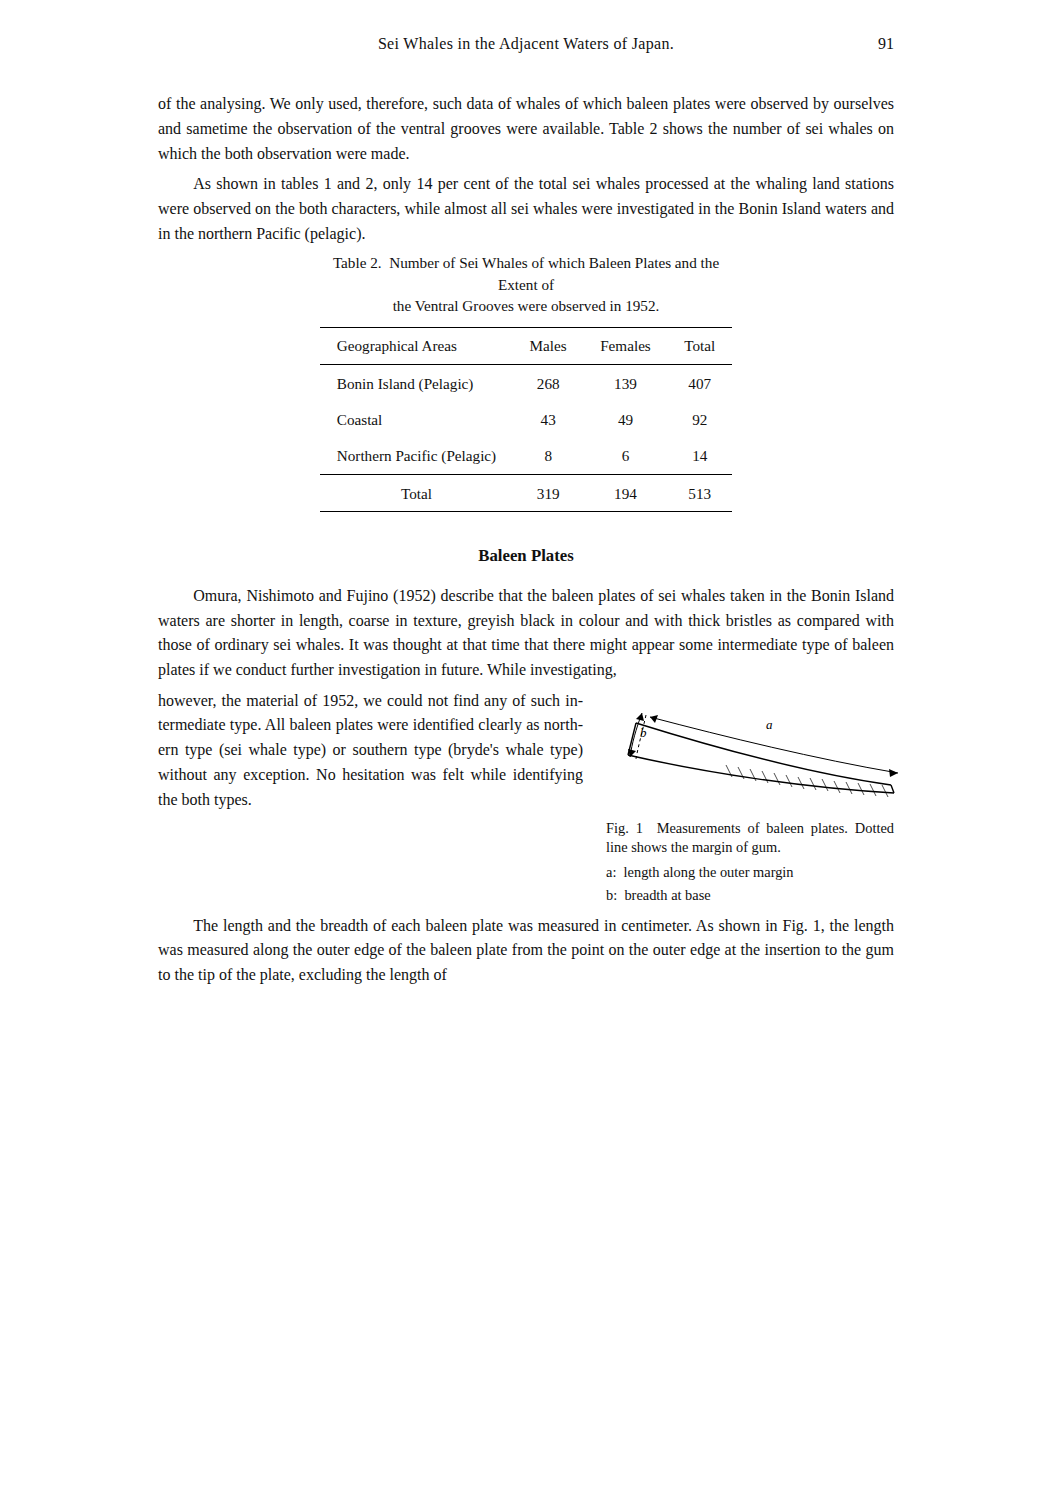Sei Whales in the Adjacent Waters of Japan. 91
of the analysing. We only used, therefore, such data of whales of which baleen plates were observed by ourselves and sametime the observation of the ventral grooves were available. Table 2 shows the number of sei whales on which the both observation were made.
As shown in tables 1 and 2, only 14 per cent of the total sei whales processed at the whaling land stations were observed on the both characters, while almost all sei whales were investigated in the Bonin Island waters and in the northern Pacific (pelagic).
Table 2. Number of Sei Whales of which Baleen Plates and the Extent of the Ventral Grooves were observed in 1952.
| Geographical Areas | Males | Females | Total |
| --- | --- | --- | --- |
| Bonin Island (Pelagic) | 268 | 139 | 407 |
| Coastal | 43 | 49 | 92 |
| Northern Pacific (Pelagic) | 8 | 6 | 14 |
| Total | 319 | 194 | 513 |
Baleen Plates
Omura, Nishimoto and Fujino (1952) describe that the baleen plates of sei whales taken in the Bonin Island waters are shorter in length, coarse in texture, greyish black in colour and with thick bristles as compared with those of ordinary sei whales. It was thought at that time that there might appear some intermediate type of baleen plates if we conduct further investigation in future. While investigating,
a b
Fig. 1 Measurements of baleen plates. Dotted line shows the margin of gum.
a: length along the outer margin
b: breadth at base
however, the material of 1952, we could not find any of such intermediate type. All baleen plates were identified clearly as northern type (sei whale type) or southern type (bryde's whale type) without any exception. No hesitation was felt while identifying the both types.
The length and the breadth of each baleen plate was measured in centimeter. As shown in Fig. 1, the length was measured along the outer edge of the baleen plate from the point on the outer edge at the insertion to the gum to the tip of the plate, excluding the length of